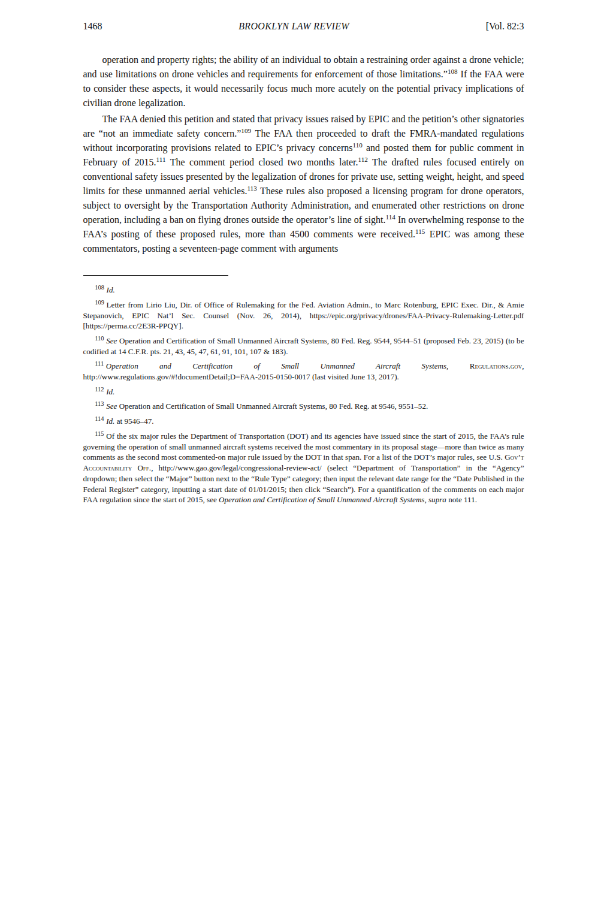1468 BROOKLYN LAW REVIEW [Vol. 82:3
operation and property rights; the ability of an individual to obtain a restraining order against a drone vehicle; and use limitations on drone vehicles and requirements for enforcement of those limitations.”108 If the FAA were to consider these aspects, it would necessarily focus much more acutely on the potential privacy implications of civilian drone legalization.
The FAA denied this petition and stated that privacy issues raised by EPIC and the petition’s other signatories are “not an immediate safety concern.”109 The FAA then proceeded to draft the FMRA-mandated regulations without incorporating provisions related to EPIC’s privacy concerns110 and posted them for public comment in February of 2015.111 The comment period closed two months later.112 The drafted rules focused entirely on conventional safety issues presented by the legalization of drones for private use, setting weight, height, and speed limits for these unmanned aerial vehicles.113 These rules also proposed a licensing program for drone operators, subject to oversight by the Transportation Authority Administration, and enumerated other restrictions on drone operation, including a ban on flying drones outside the operator’s line of sight.114 In overwhelming response to the FAA’s posting of these proposed rules, more than 4500 comments were received.115 EPIC was among these commentators, posting a seventeen-page comment with arguments
108 Id.
109 Letter from Lirio Liu, Dir. of Office of Rulemaking for the Fed. Aviation Admin., to Marc Rotenburg, EPIC Exec. Dir., & Amie Stepanovich, EPIC Nat’l Sec. Counsel (Nov. 26, 2014), https://epic.org/privacy/drones/FAA-Privacy-Rulemaking-Letter.pdf [https://perma.cc/2E3R-PPQY].
110 See Operation and Certification of Small Unmanned Aircraft Systems, 80 Fed. Reg. 9544, 9544–51 (proposed Feb. 23, 2015) (to be codified at 14 C.F.R. pts. 21, 43, 45, 47, 61, 91, 101, 107 & 183).
111 Operation and Certification of Small Unmanned Aircraft Systems, Regulations.gov, http://www.regulations.gov/#!documentDetail;D=FAA-2015-0150-0017 (last visited June 13, 2017).
112 Id.
113 See Operation and Certification of Small Unmanned Aircraft Systems, 80 Fed. Reg. at 9546, 9551–52.
114 Id. at 9546–47.
115 Of the six major rules the Department of Transportation (DOT) and its agencies have issued since the start of 2015, the FAA’s rule governing the operation of small unmanned aircraft systems received the most commentary in its proposal stage—more than twice as many comments as the second most commented-on major rule issued by the DOT in that span. For a list of the DOT’s major rules, see U.S. Gov’t Accountability Off., http://www.gao.gov/legal/congressional-review-act/ (select “Department of Transportation” in the “Agency” dropdown; then select the “Major” button next to the “Rule Type” category; then input the relevant date range for the “Date Published in the Federal Register” category, inputting a start date of 01/01/2015; then click “Search”). For a quantification of the comments on each major FAA regulation since the start of 2015, see Operation and Certification of Small Unmanned Aircraft Systems, supra note 111.